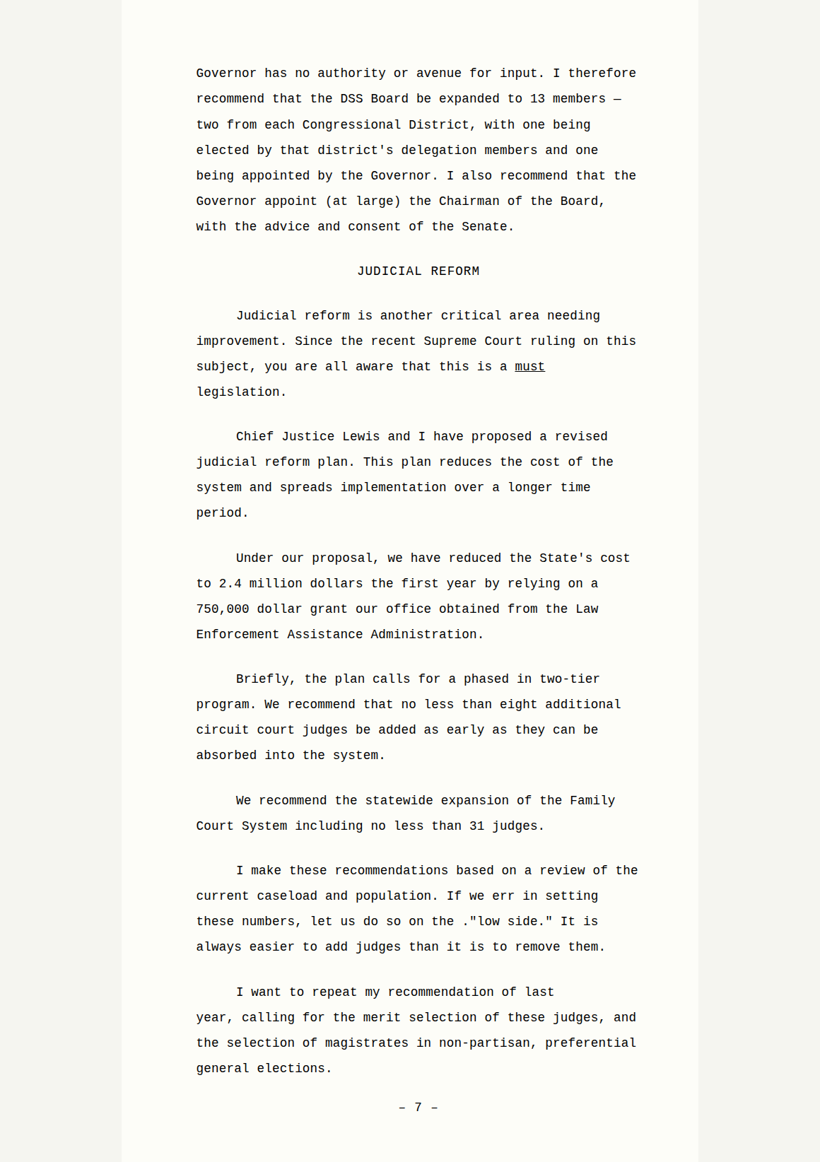Governor has no authority or avenue for input. I therefore recommend that the DSS Board be expanded to 13 members — two from each Congressional District, with one being elected by that district's delegation members and one being appointed by the Governor. I also recommend that the Governor appoint (at large) the Chairman of the Board, with the advice and consent of the Senate.
JUDICIAL REFORM
Judicial reform is another critical area needing improvement. Since the recent Supreme Court ruling on this subject, you are all aware that this is a must legislation.
Chief Justice Lewis and I have proposed a revised judicial reform plan. This plan reduces the cost of the system and spreads implementation over a longer time period.
Under our proposal, we have reduced the State's cost to 2.4 million dollars the first year by relying on a 750,000 dollar grant our office obtained from the Law Enforcement Assistance Administration.
Briefly, the plan calls for a phased in two‑tier program. We recommend that no less than eight additional circuit court judges be added as early as they can be absorbed into the system.
We recommend the statewide expansion of the Family Court System including no less than 31 judges.
I make these recommendations based on a review of the current caseload and population. If we err in setting these numbers, let us do so on the ."low side." It is always easier to add judges than it is to remove them.
I want to repeat my recommendation of last year, calling for the merit selection of these judges, and the selection of magistrates in non‑partisan, preferential general elections.
– 7 –